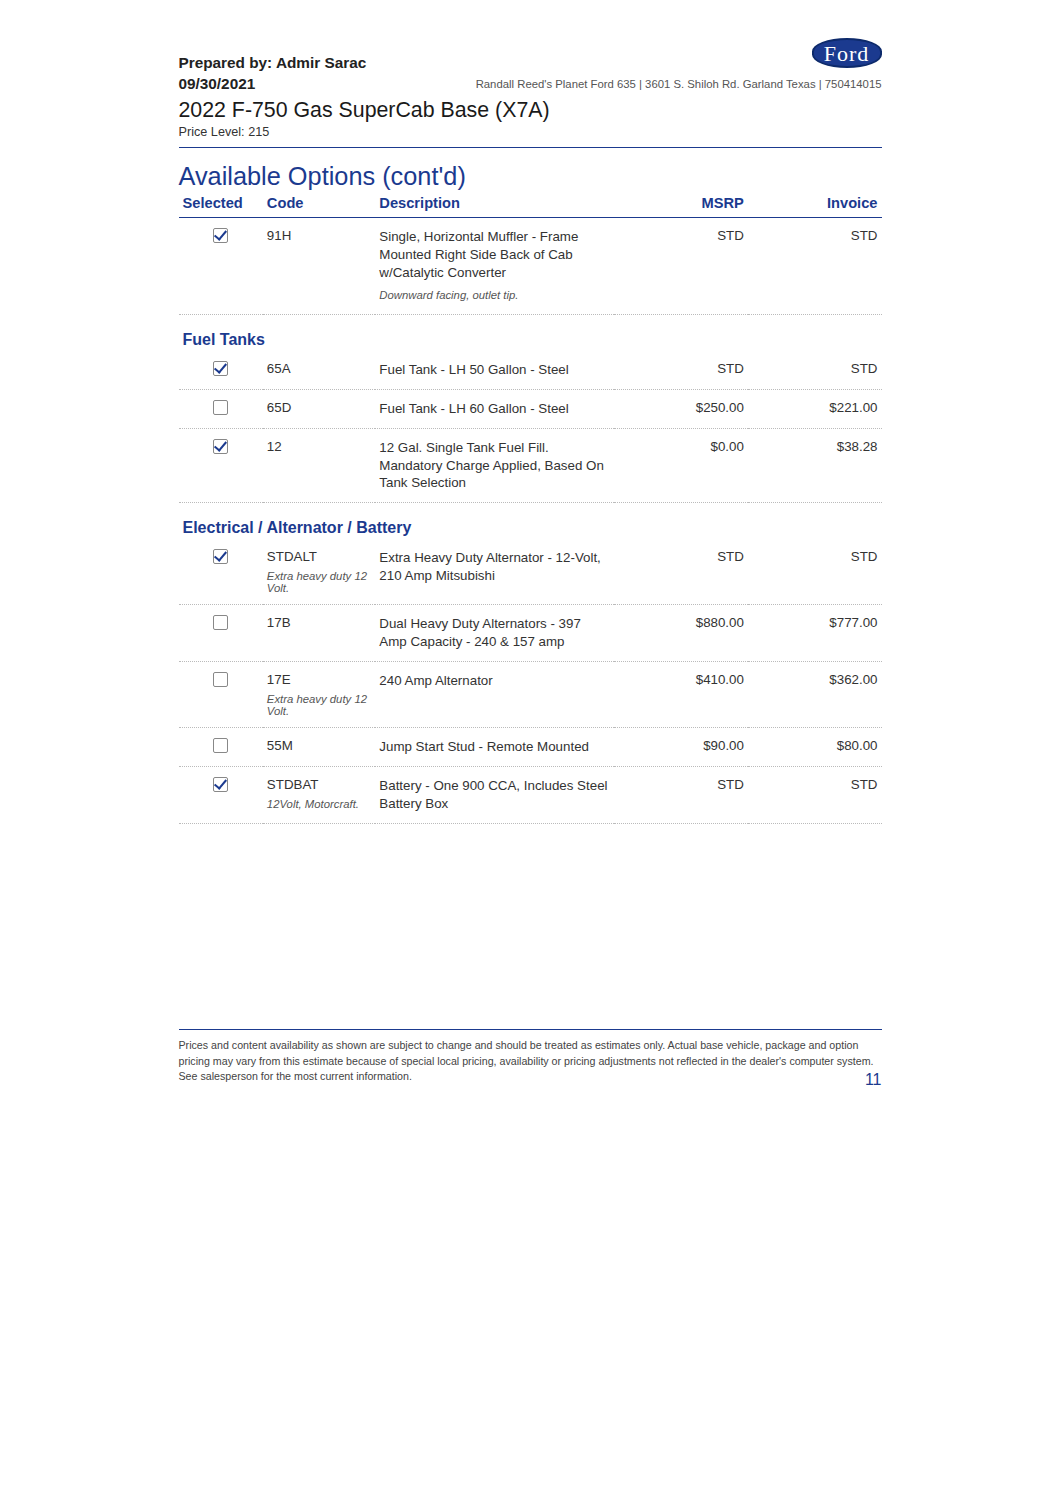Ford
Prepared by: Admir Sarac
09/30/2021
Randall Reed's Planet Ford 635 | 3601 S. Shiloh Rd. Garland Texas | 750414015
2022 F-750 Gas SuperCab Base (X7A)
Price Level: 215
Available Options (cont'd)
| Selected | Code | Description | MSRP | Invoice |
| --- | --- | --- | --- | --- |
| | 91H | Single, Horizontal Muffler - Frame Mounted Right Side Back of Cab w/Catalytic Converter Downward facing, outlet tip. | STD | STD |
| Fuel Tanks |
| | 65A | Fuel Tank - LH 50 Gallon - Steel | STD | STD |
| | 65D | Fuel Tank - LH 60 Gallon - Steel | $250.00 | $221.00 |
| | 12 | 12 Gal. Single Tank Fuel Fill. Mandatory Charge Applied, Based On Tank Selection | $0.00 | $38.28 |
| Electrical / Alternator / Battery |
| | STDALT Extra heavy duty 12 Volt. | Extra Heavy Duty Alternator - 12-Volt, 210 Amp Mitsubishi | STD | STD |
| | 17B | Dual Heavy Duty Alternators - 397 Amp Capacity - 240 & 157 amp | $880.00 | $777.00 |
| | 17E Extra heavy duty 12 Volt. | 240 Amp Alternator | $410.00 | $362.00 |
| | 55M | Jump Start Stud - Remote Mounted | $90.00 | $80.00 |
| | STDBAT 12Volt, Motorcraft. | Battery - One 900 CCA, Includes Steel Battery Box | STD | STD |
Prices and content availability as shown are subject to change and should be treated as estimates only. Actual base vehicle, package and option pricing may vary from this estimate because of special local pricing, availability or pricing adjustments not reflected in the dealer's computer system. See salesperson for the most current information. 11